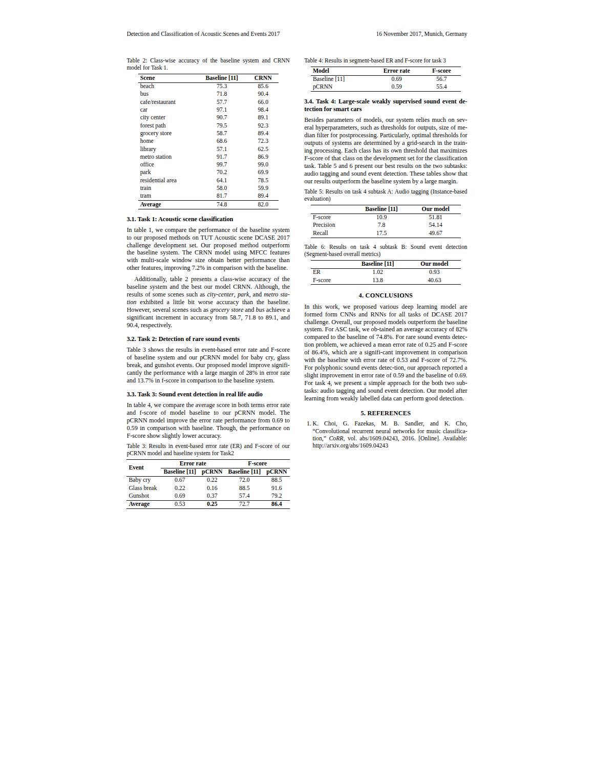Detection and Classification of Acoustic Scenes and Events 2017
16 November 2017, Munich, Germany
Table 2: Class-wise accuracy of the baseline system and CRNN model for Task 1.
| Scene | Baseline [11] | CRNN |
| --- | --- | --- |
| beach | 75.3 | 85.6 |
| bus | 71.8 | 90.4 |
| cafe/restaurant | 57.7 | 66.0 |
| car | 97.1 | 98.4 |
| city center | 90.7 | 89.1 |
| forest path | 79.5 | 92.3 |
| grocery store | 58.7 | 89.4 |
| home | 68.6 | 72.3 |
| library | 57.1 | 62.5 |
| metro station | 91.7 | 86.9 |
| office | 99.7 | 99.0 |
| park | 70.2 | 69.9 |
| residential area | 64.1 | 78.5 |
| train | 58.0 | 59.9 |
| tram | 81.7 | 89.4 |
| Average | 74.8 | 82.0 |
3.1. Task 1: Acoustic scene classification
In table 1, we compare the performance of the baseline system to our proposed methods on TUT Acoustic scene DCASE 2017 challenge development set. Our proposed method outperform the baseline system. The CRNN model using MFCC features with multi-scale window size obtain better performance than other features, improving 7.2% in comparison with the baseline.
Additionally, table 2 presents a class-wise accuracy of the baseline system and the best our model CRNN. Although, the results of some scenes such as city-center, park, and metro station exhibited a little bit worse accuracy than the baseline. However, several scenes such as grocery store and bus achieve a significant increment in accuracy from 58.7, 71.8 to 89.1, and 90.4, respectively.
3.2. Task 2: Detection of rare sound events
Table 3 shows the results in event-based error rate and F-score of baseline system and our pCRNN model for baby cry, glass break, and gunshot events. Our proposed model improve significantly the performance with a large margin of 28% in error rate and 13.7% in f-score in comparison to the baseline system.
3.3. Task 3: Sound event detection in real life audio
In table 4, we compare the average score in both terms error rate and f-score of model baseline to our pCRNN model. The pCRNN model improve the error rate performance from 0.69 to 0.59 in comparison with baseline. Though, the performance on F-score show slightly lower accuracy.
Table 3: Results in event-based error rate (ER) and F-score of our pCRNN model and baseline system for Task2
| Event | Error rate | F-score |
| --- | --- | --- |
| Baseline [11] | pCRNN | Baseline [11] | pCRNN |
| Baby cry | 0.67 | 0.22 | 72.0 | 88.5 |
| Glass break | 0.22 | 0.16 | 88.5 | 91.6 |
| Gunshot | 0.69 | 0.37 | 57.4 | 79.2 |
| Average | 0.53 | 0.25 | 72.7 | 86.4 |
Table 4: Results in segment-based ER and F-score for task 3
| Model | Error rate | F-score |
| --- | --- | --- |
| Baseline [11] | 0.69 | 56.7 |
| pCRNN | 0.59 | 55.4 |
3.4. Task 4: Large-scale weakly supervised sound event detection for smart cars
Besides parameters of models, our system relies much on several hyperparameters, such as thresholds for outputs, size of median filter for postprocessing. Particularly, optimal thresholds for outputs of systems are determined by a grid-search in the training processing. Each class has its own threshold that maximizes F-score of that class on the development set for the classification task. Table 5 and 6 present our best results on the two subtasks: audio tagging and sound event detection. These tables show that our results outperform the baseline system by a large margin.
Table 5: Results on task 4 subtask A: Audio tagging (Instance-based evaluation)
| | Baseline [11] | Our model |
| --- | --- | --- |
| F-score | 10.9 | 51.81 |
| Precision | 7.8 | 54.14 |
| Recall | 17.5 | 49.67 |
Table 6: Results on task 4 subtask B: Sound event detection (Segment-based overall metrics)
| | Baseline [11] | Our model |
| --- | --- | --- |
| ER | 1.02 | 0.93 |
| F-score | 13.8 | 40.63 |
4. Conclusions
In this work, we proposed various deep learning model are formed form CNNs and RNNs for all tasks of DCASE 2017 challenge. Overall, our proposed models outperform the baseline system. For ASC task, we ob-tained an average accuracy of 82% compared to the baseline of 74.8%. For rare sound events detection problem, we achieved a mean error rate of 0.25 and F-score of 86.4%, which are a signifi-cant improvement in comparison with the baseline with error rate of 0.53 and F-score of 72.7%. For polyphonic sound events detec-tion, our approach reported a slight improvement in error rate of 0.59 and the baseline of 0.69. For task 4, we present a simple approach for the both two subtasks: audio tagging and sound event detection. Our model after learning from weakly labelled data can perform good detection.
5. References
K. Choi, G. Fazekas, M. B. Sandler, and K. Cho, “Convolutional recurrent neural networks for music classification,” CoRR, vol. abs/1609.04243, 2016. [Online]. Available: http://arxiv.org/abs/1609.04243